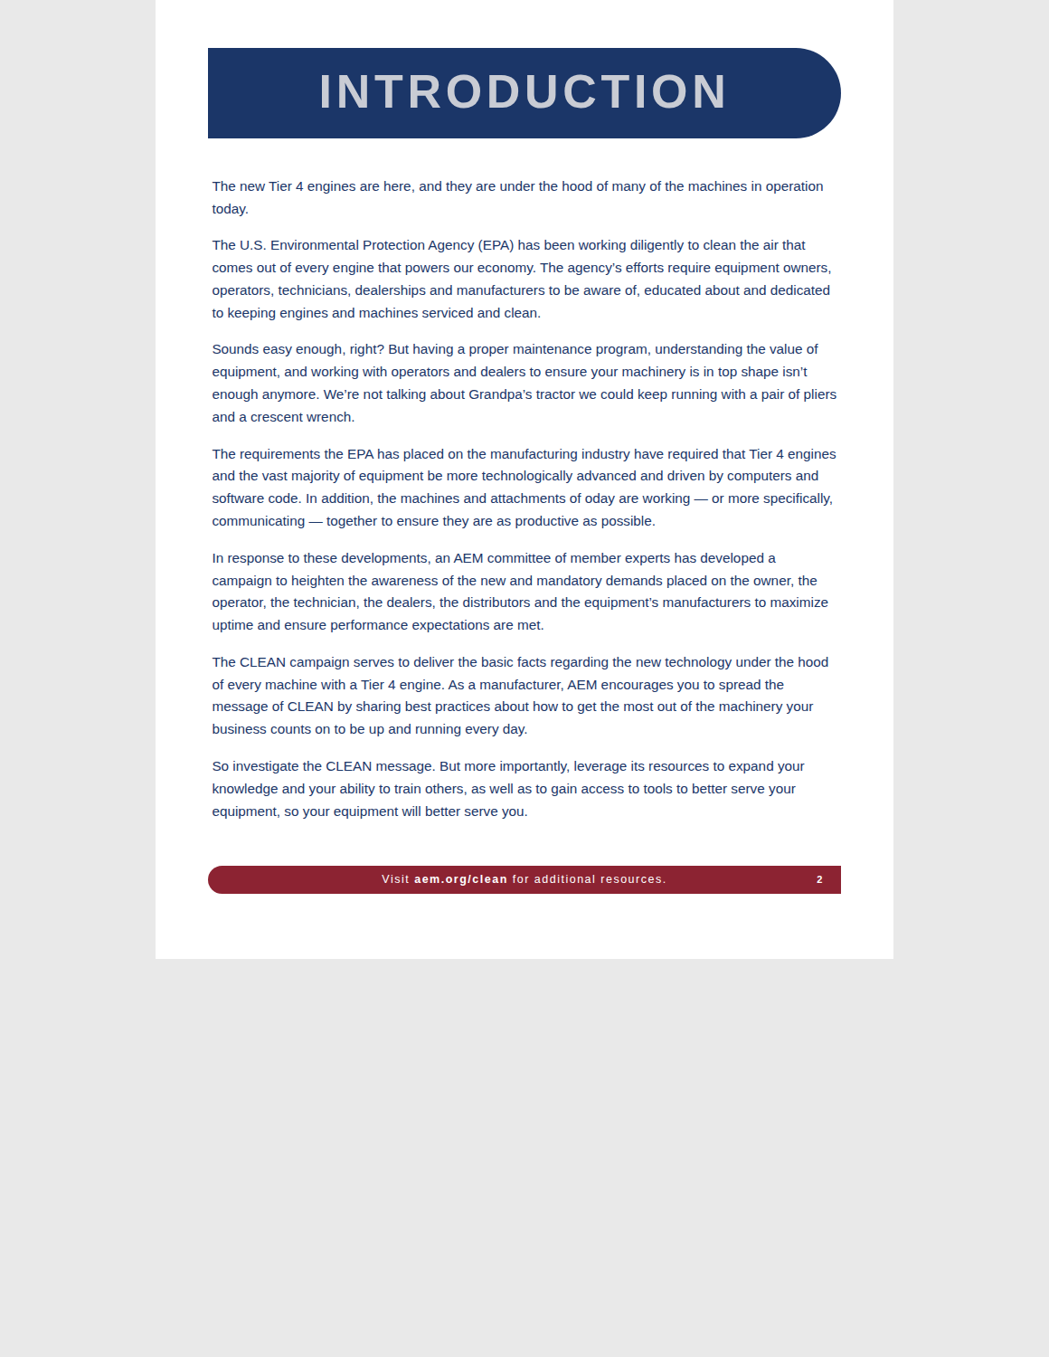INTRODUCTION
The new Tier 4 engines are here, and they are under the hood of many of the machines in operation today.
The U.S. Environmental Protection Agency (EPA) has been working diligently to clean the air that comes out of every engine that powers our economy. The agency’s efforts require equipment owners, operators, technicians, dealerships and manufacturers to be aware of, educated about and dedicated to keeping engines and machines serviced and clean.
Sounds easy enough, right? But having a proper maintenance program, understanding the value of equipment, and working with operators and dealers to ensure your machinery is in top shape isn’t enough anymore. We’re not talking about Grandpa’s tractor we could keep running with a pair of pliers and a crescent wrench.
The requirements the EPA has placed on the manufacturing industry have required that Tier 4 engines and the vast majority of equipment be more technologically advanced and driven by computers and software code. In addition, the machines and attachments of oday are working — or more specifically, communicating — together to ensure they are as productive as possible.
In response to these developments, an AEM committee of member experts has developed a campaign to heighten the awareness of the new and mandatory demands placed on the owner, the operator, the technician, the dealers, the distributors and the equipment’s manufacturers to maximize uptime and ensure performance expectations are met.
The CLEAN campaign serves to deliver the basic facts regarding the new technology under the hood of every machine with a Tier 4 engine. As a manufacturer, AEM encourages you to spread the message of CLEAN by sharing best practices about how to get the most out of the machinery your business counts on to be up and running every day.
So investigate the CLEAN message. But more importantly, leverage its resources to expand your knowledge and your ability to train others, as well as to gain access to tools to better serve your equipment, so your equipment will better serve you.
Visit aem.org/clean for additional resources. 2